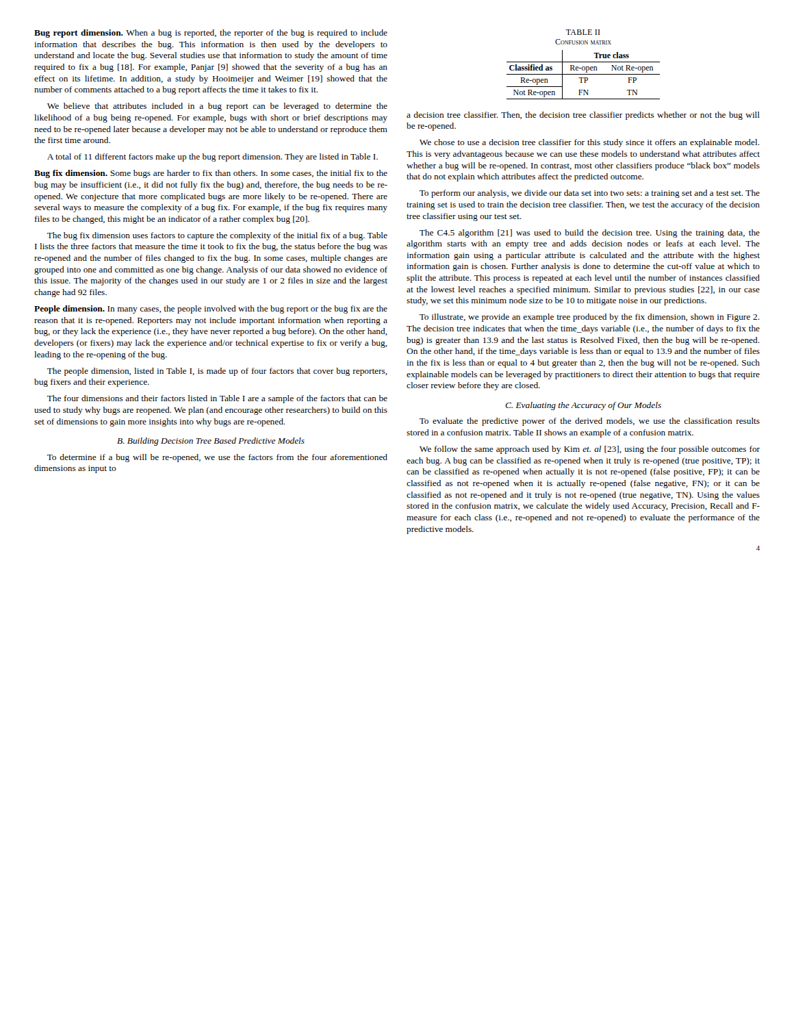Bug report dimension. When a bug is reported, the reporter of the bug is required to include information that describes the bug. This information is then used by the developers to understand and locate the bug. Several studies use that information to study the amount of time required to fix a bug [18]. For example, Panjar [9] showed that the severity of a bug has an effect on its lifetime. In addition, a study by Hooimeijer and Weimer [19] showed that the number of comments attached to a bug report affects the time it takes to fix it.
We believe that attributes included in a bug report can be leveraged to determine the likelihood of a bug being re-opened. For example, bugs with short or brief descriptions may need to be re-opened later because a developer may not be able to understand or reproduce them the first time around.
A total of 11 different factors make up the bug report dimension. They are listed in Table I.
Bug fix dimension. Some bugs are harder to fix than others. In some cases, the initial fix to the bug may be insufficient (i.e., it did not fully fix the bug) and, therefore, the bug needs to be re-opened. We conjecture that more complicated bugs are more likely to be re-opened. There are several ways to measure the complexity of a bug fix. For example, if the bug fix requires many files to be changed, this might be an indicator of a rather complex bug [20].
The bug fix dimension uses factors to capture the complexity of the initial fix of a bug. Table I lists the three factors that measure the time it took to fix the bug, the status before the bug was re-opened and the number of files changed to fix the bug. In some cases, multiple changes are grouped into one and committed as one big change. Analysis of our data showed no evidence of this issue. The majority of the changes used in our study are 1 or 2 files in size and the largest change had 92 files.
People dimension. In many cases, the people involved with the bug report or the bug fix are the reason that it is re-opened. Reporters may not include important information when reporting a bug, or they lack the experience (i.e., they have never reported a bug before). On the other hand, developers (or fixers) may lack the experience and/or technical expertise to fix or verify a bug, leading to the re-opening of the bug.
The people dimension, listed in Table I, is made up of four factors that cover bug reporters, bug fixers and their experience.
The four dimensions and their factors listed in Table I are a sample of the factors that can be used to study why bugs are reopened. We plan (and encourage other researchers) to build on this set of dimensions to gain more insights into why bugs are re-opened.
B. Building Decision Tree Based Predictive Models
To determine if a bug will be re-opened, we use the factors from the four aforementioned dimensions as input to
TABLE II Confusion matrix
| | True class |
| Classified as | Re-open | Not Re-open |
| Re-open | TP | FP |
| Not Re-open | FN | TN |
a decision tree classifier. Then, the decision tree classifier predicts whether or not the bug will be re-opened.
We chose to use a decision tree classifier for this study since it offers an explainable model. This is very advantageous because we can use these models to understand what attributes affect whether a bug will be re-opened. In contrast, most other classifiers produce “black box” models that do not explain which attributes affect the predicted outcome.
To perform our analysis, we divide our data set into two sets: a training set and a test set. The training set is used to train the decision tree classifier. Then, we test the accuracy of the decision tree classifier using our test set.
The C4.5 algorithm [21] was used to build the decision tree. Using the training data, the algorithm starts with an empty tree and adds decision nodes or leafs at each level. The information gain using a particular attribute is calculated and the attribute with the highest information gain is chosen. Further analysis is done to determine the cut-off value at which to split the attribute. This process is repeated at each level until the number of instances classified at the lowest level reaches a specified minimum. Similar to previous studies [22], in our case study, we set this minimum node size to be 10 to mitigate noise in our predictions.
To illustrate, we provide an example tree produced by the fix dimension, shown in Figure 2. The decision tree indicates that when the time_days variable (i.e., the number of days to fix the bug) is greater than 13.9 and the last status is Resolved Fixed, then the bug will be re-opened. On the other hand, if the time_days variable is less than or equal to 13.9 and the number of files in the fix is less than or equal to 4 but greater than 2, then the bug will not be re-opened. Such explainable models can be leveraged by practitioners to direct their attention to bugs that require closer review before they are closed.
C. Evaluating the Accuracy of Our Models
To evaluate the predictive power of the derived models, we use the classification results stored in a confusion matrix. Table II shows an example of a confusion matrix.
We follow the same approach used by Kim et. al [23], using the four possible outcomes for each bug. A bug can be classified as re-opened when it truly is re-opened (true positive, TP); it can be classified as re-opened when actually it is not re-opened (false positive, FP); it can be classified as not re-opened when it is actually re-opened (false negative, FN); or it can be classified as not re-opened and it truly is not re-opened (true negative, TN). Using the values stored in the confusion matrix, we calculate the widely used Accuracy, Precision, Recall and F-measure for each class (i.e., re-opened and not re-opened) to evaluate the performance of the predictive models.
4